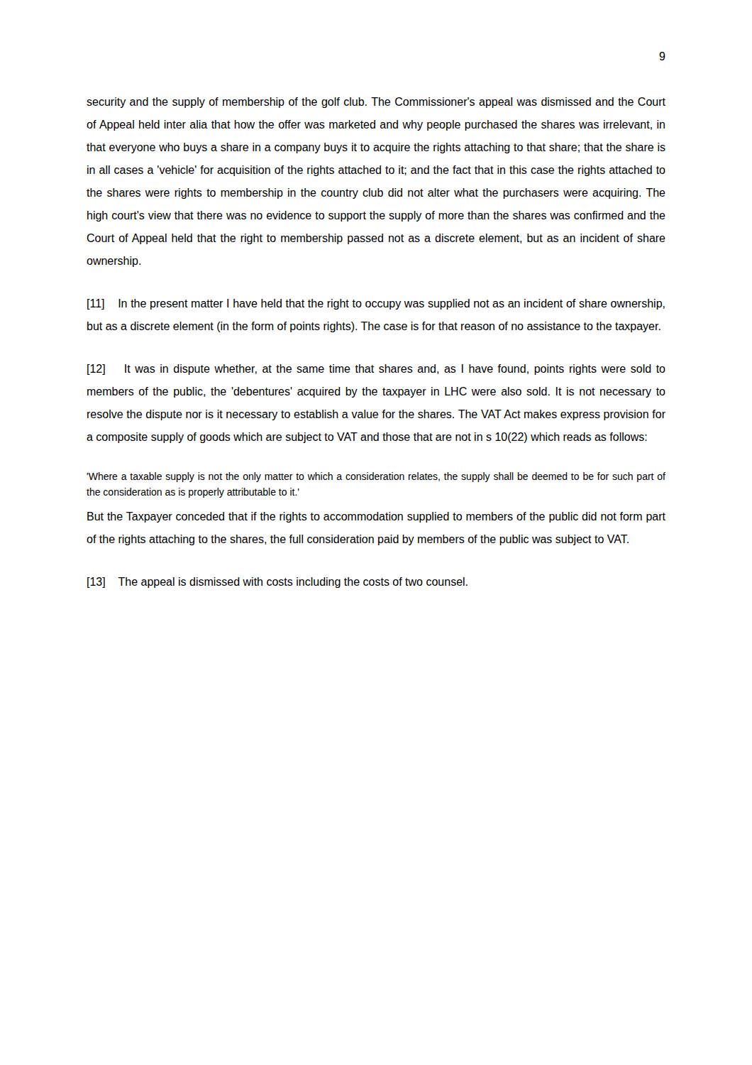9
security and the supply of membership of the golf club. The Commissioner's appeal was dismissed and the Court of Appeal held inter alia that how the offer was marketed and why people purchased the shares was irrelevant, in that everyone who buys a share in a company buys it to acquire the rights attaching to that share; that the share is in all cases a 'vehicle' for acquisition of the rights attached to it; and the fact that in this case the rights attached to the shares were rights to membership in the country club did not alter what the purchasers were acquiring. The high court's view that there was no evidence to support the supply of more than the shares was confirmed and the Court of Appeal held that the right to membership passed not as a discrete element, but as an incident of share ownership.
[11] In the present matter I have held that the right to occupy was supplied not as an incident of share ownership, but as a discrete element (in the form of points rights). The case is for that reason of no assistance to the taxpayer.
[12] It was in dispute whether, at the same time that shares and, as I have found, points rights were sold to members of the public, the 'debentures' acquired by the taxpayer in LHC were also sold. It is not necessary to resolve the dispute nor is it necessary to establish a value for the shares. The VAT Act makes express provision for a composite supply of goods which are subject to VAT and those that are not in s 10(22) which reads as follows:
'Where a taxable supply is not the only matter to which a consideration relates, the supply shall be deemed to be for such part of the consideration as is properly attributable to it.'
But the Taxpayer conceded that if the rights to accommodation supplied to members of the public did not form part of the rights attaching to the shares, the full consideration paid by members of the public was subject to VAT.
[13] The appeal is dismissed with costs including the costs of two counsel.